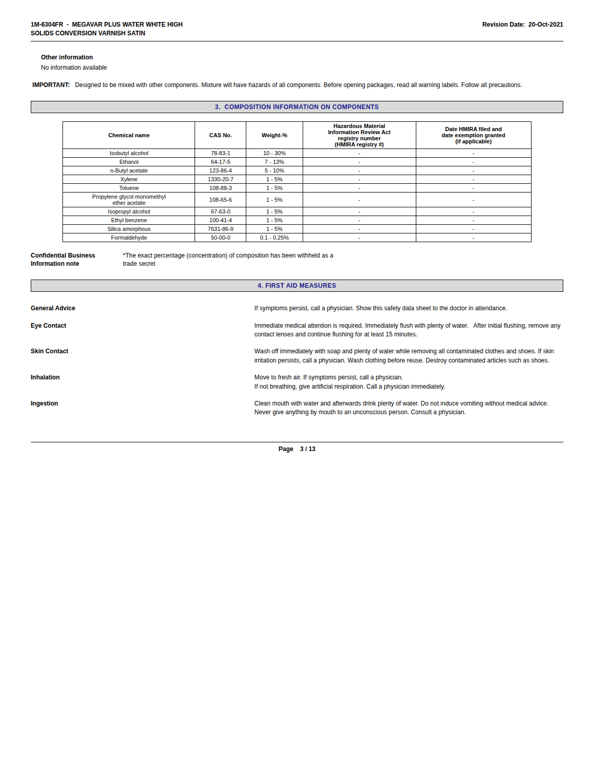1M-6304FR - MEGAVAR PLUS WATER WHITE HIGH
SOLIDS CONVERSION VARNISH SATIN
Revision Date: 20-Oct-2021
Other information
No information available
IMPORTANT: Designed to be mixed with other components. Mixture will have hazards of all components. Before opening packages, read all warning labels. Follow all precautions.
3. COMPOSITION INFORMATION ON COMPONENTS
| Chemical name | CAS No. | Weight-% | Hazardous Material Information Review Act registry number (HMIRA registry #) | Date HMIRA filed and date exemption granted (if applicable) |
| --- | --- | --- | --- | --- |
| Isobutyl alcohol | 78-83-1 | 10 - 30% | - | - |
| Ethanol | 64-17-5 | 7 - 13% | - | - |
| n-Butyl acetate | 123-86-4 | 5 - 10% | - | - |
| Xylene | 1330-20-7 | 1 - 5% | - | - |
| Toluene | 108-88-3 | 1 - 5% | - | - |
| Propylene glycol monomethyl ether acetate | 108-65-6 | 1 - 5% | - | - |
| Isopropyl alcohol | 67-63-0 | 1 - 5% | - | - |
| Ethyl benzene | 100-41-4 | 1 - 5% | - | - |
| Silica amorphous | 7631-86-9 | 1 - 5% | - | - |
| Formaldehyde | 50-00-0 | 0.1 - 0.25% | - | - |
Confidential Business
Information note
*The exact percentage (concentration) of composition has been withheld as a
trade secret
4. FIRST AID MEASURES
| General Advice | If symptoms persist, call a physician. Show this safety data sheet to the doctor in attendance. |
| Eye Contact | Immediate medical attention is required. Immediately flush with plenty of water. After initial flushing, remove any contact lenses and continue flushing for at least 15 minutes. |
| Skin Contact | Wash off immediately with soap and plenty of water while removing all contaminated clothes and shoes. If skin irritation persists, call a physician. Wash clothing before reuse. Destroy contaminated articles such as shoes. |
| Inhalation | Move to fresh air. If symptoms persist, call a physician. If not breathing, give artificial respiration. Call a physician immediately. |
| Ingestion | Clean mouth with water and afterwards drink plenty of water. Do not induce vomiting without medical advice. Never give anything by mouth to an unconscious person. Consult a physician. |
Page 3 / 13